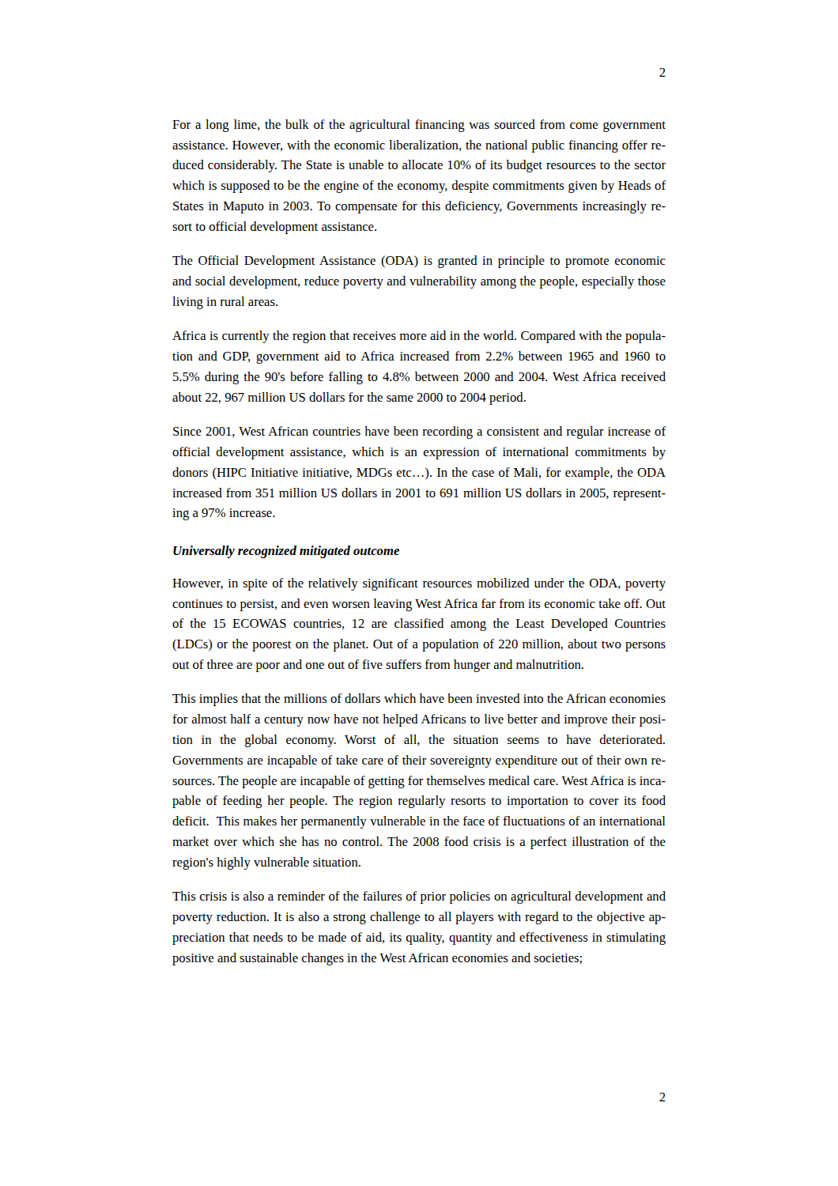2
For a long lime, the bulk of the agricultural financing was sourced from come government assistance. However, with the economic liberalization, the national public financing offer reduced considerably. The State is unable to allocate 10% of its budget resources to the sector which is supposed to be the engine of the economy, despite commitments given by Heads of States in Maputo in 2003. To compensate for this deficiency, Governments increasingly resort to official development assistance.
The Official Development Assistance (ODA) is granted in principle to promote economic and social development, reduce poverty and vulnerability among the people, especially those living in rural areas.
Africa is currently the region that receives more aid in the world. Compared with the population and GDP, government aid to Africa increased from 2.2% between 1965 and 1960 to 5.5% during the 90's before falling to 4.8% between 2000 and 2004. West Africa received about 22, 967 million US dollars for the same 2000 to 2004 period.
Since 2001, West African countries have been recording a consistent and regular increase of official development assistance, which is an expression of international commitments by donors (HIPC Initiative initiative, MDGs etc…). In the case of Mali, for example, the ODA increased from 351 million US dollars in 2001 to 691 million US dollars in 2005, representing a 97% increase.
Universally recognized mitigated outcome
However, in spite of the relatively significant resources mobilized under the ODA, poverty continues to persist, and even worsen leaving West Africa far from its economic take off. Out of the 15 ECOWAS countries, 12 are classified among the Least Developed Countries (LDCs) or the poorest on the planet. Out of a population of 220 million, about two persons out of three are poor and one out of five suffers from hunger and malnutrition.
This implies that the millions of dollars which have been invested into the African economies for almost half a century now have not helped Africans to live better and improve their position in the global economy. Worst of all, the situation seems to have deteriorated. Governments are incapable of take care of their sovereignty expenditure out of their own resources. The people are incapable of getting for themselves medical care. West Africa is incapable of feeding her people. The region regularly resorts to importation to cover its food deficit. This makes her permanently vulnerable in the face of fluctuations of an international market over which she has no control. The 2008 food crisis is a perfect illustration of the region's highly vulnerable situation.
This crisis is also a reminder of the failures of prior policies on agricultural development and poverty reduction. It is also a strong challenge to all players with regard to the objective appreciation that needs to be made of aid, its quality, quantity and effectiveness in stimulating positive and sustainable changes in the West African economies and societies;
2